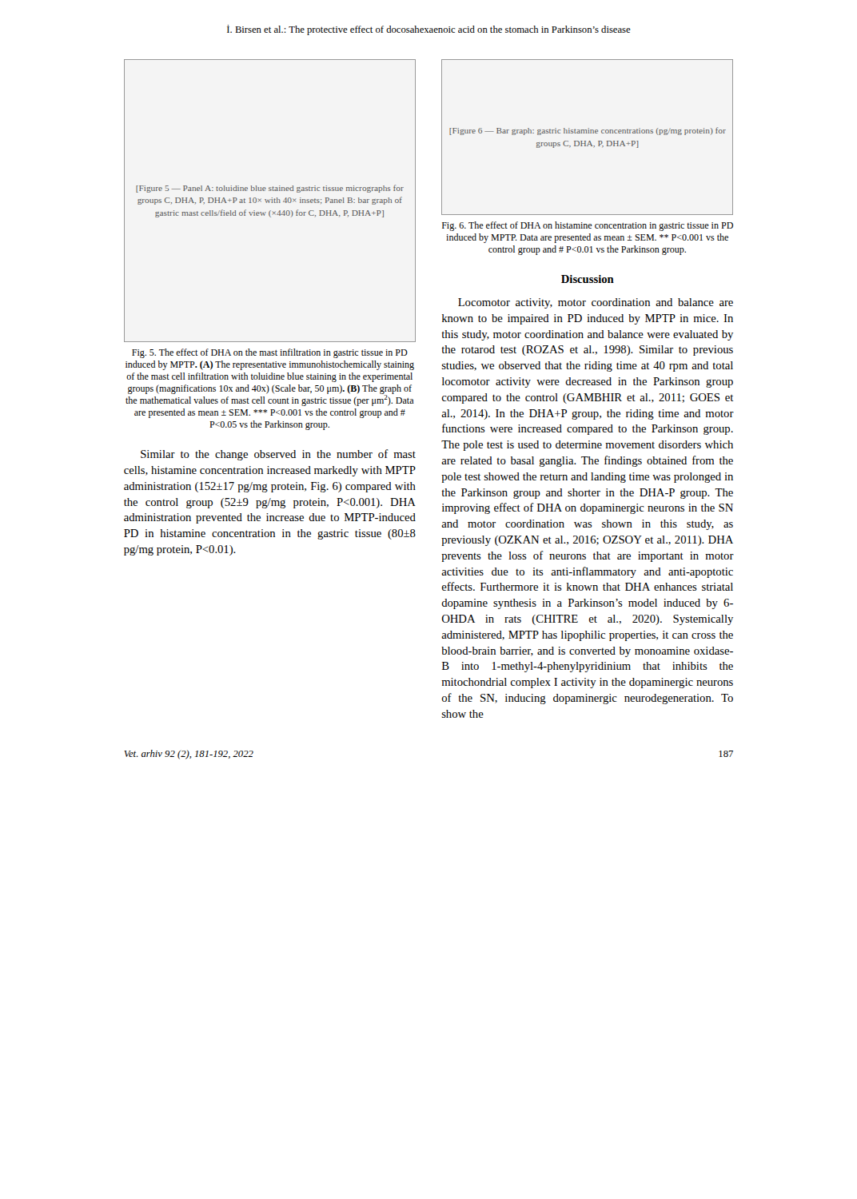İ. Birsen et al.: The protective effect of docosahexaenoic acid on the stomach in Parkinson’s disease
[Figure 5 — Panel A: toluidine blue stained gastric tissue micrographs for groups C, DHA, P, DHA+P at 10× with 40× insets; Panel B: bar graph of gastric mast cells/field of view (×440) for C, DHA, P, DHA+P]
Fig. 5. The effect of DHA on the mast infiltration in gastric tissue in PD induced by MPTP. (A) The representative immunohistochemically staining of the mast cell infiltration with toluidine blue staining in the experimental groups (magnifications 10x and 40x) (Scale bar, 50 μm). (B) The graph of the mathematical values of mast cell count in gastric tissue (per μm2). Data are presented as mean ± SEM. *** P<0.001 vs the control group and # P<0.05 vs the Parkinson group.
Similar to the change observed in the number of mast cells, histamine concentration increased markedly with MPTP administration (152±17 pg/mg protein, Fig. 6) compared with the control group (52±9 pg/mg protein, P<0.001). DHA administration prevented the increase due to MPTP-induced PD in histamine concentration in the gastric tissue (80±8 pg/mg protein, P<0.01).
[Figure 6 — Bar graph: gastric histamine concentrations (pg/mg protein) for groups C, DHA, P, DHA+P]
Fig. 6. The effect of DHA on histamine concentration in gastric tissue in PD induced by MPTP. Data are presented as mean ± SEM. ** P<0.001 vs the control group and # P<0.01 vs the Parkinson group.
Discussion
Locomotor activity, motor coordination and balance are known to be impaired in PD induced by MPTP in mice. In this study, motor coordination and balance were evaluated by the rotarod test (ROZAS et al., 1998). Similar to previous studies, we observed that the riding time at 40 rpm and total locomotor activity were decreased in the Parkinson group compared to the control (GAMBHIR et al., 2011; GOES et al., 2014). In the DHA+P group, the riding time and motor functions were increased compared to the Parkinson group. The pole test is used to determine movement disorders which are related to basal ganglia. The findings obtained from the pole test showed the return and landing time was prolonged in the Parkinson group and shorter in the DHA-P group. The improving effect of DHA on dopaminergic neurons in the SN and motor coordination was shown in this study, as previously (OZKAN et al., 2016; OZSOY et al., 2011). DHA prevents the loss of neurons that are important in motor activities due to its anti-inflammatory and anti-apoptotic effects. Furthermore it is known that DHA enhances striatal dopamine synthesis in a Parkinson’s model induced by 6-OHDA in rats (CHITRE et al., 2020). Systemically administered, MPTP has lipophilic properties, it can cross the blood-brain barrier, and is converted by monoamine oxidase-B into 1-methyl-4-phenylpyridinium that inhibits the mitochondrial complex I activity in the dopaminergic neurons of the SN, inducing dopaminergic neurodegeneration. To show the
Vet. arhiv 92 (2), 181-192, 2022 187